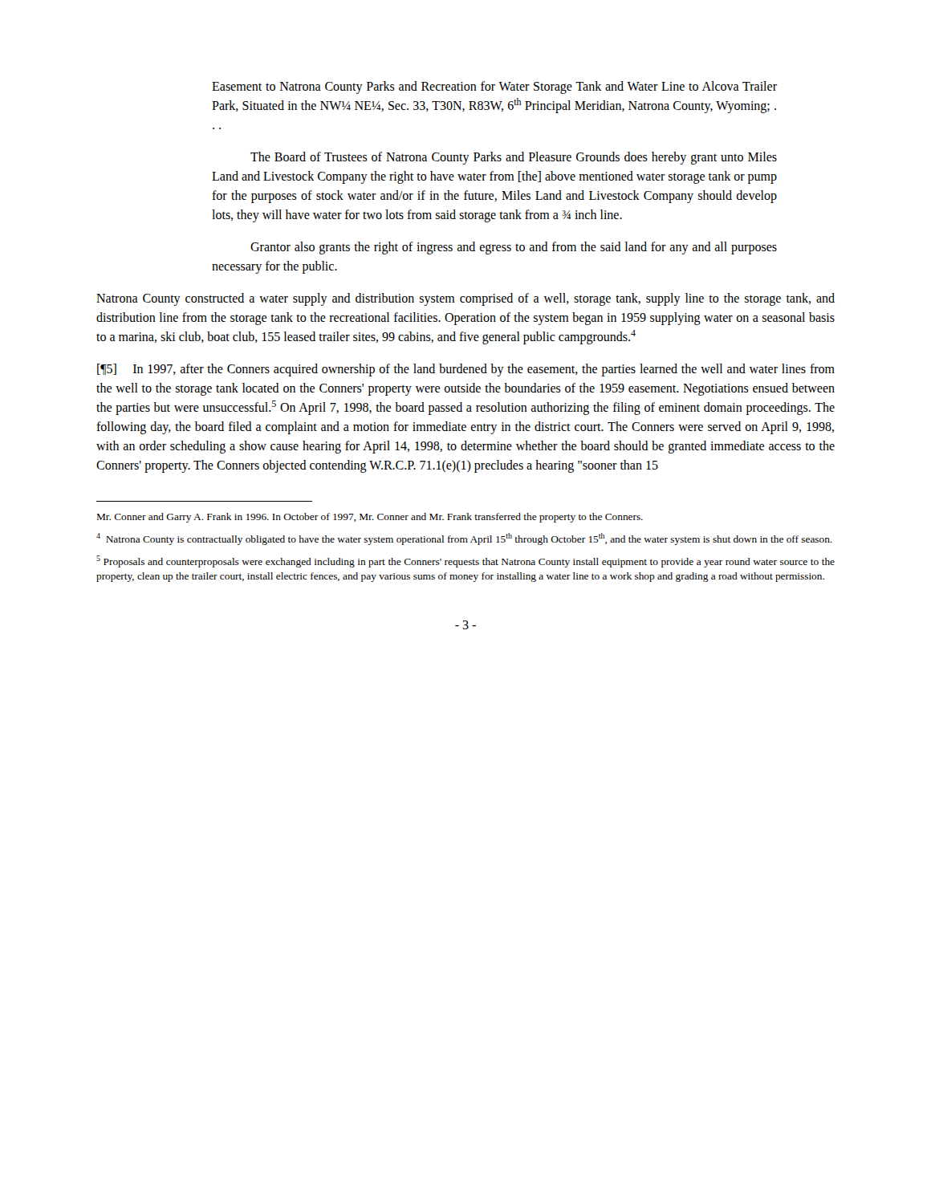Easement to Natrona County Parks and Recreation for Water Storage Tank and Water Line to Alcova Trailer Park, Situated in the NW¼ NE¼, Sec. 33, T30N, R83W, 6th Principal Meridian, Natrona County, Wyoming; . . .
The Board of Trustees of Natrona County Parks and Pleasure Grounds does hereby grant unto Miles Land and Livestock Company the right to have water from [the] above mentioned water storage tank or pump for the purposes of stock water and/or if in the future, Miles Land and Livestock Company should develop lots, they will have water for two lots from said storage tank from a ¾ inch line.
Grantor also grants the right of ingress and egress to and from the said land for any and all purposes necessary for the public.
Natrona County constructed a water supply and distribution system comprised of a well, storage tank, supply line to the storage tank, and distribution line from the storage tank to the recreational facilities. Operation of the system began in 1959 supplying water on a seasonal basis to a marina, ski club, boat club, 155 leased trailer sites, 99 cabins, and five general public campgrounds.4
[¶5] In 1997, after the Conners acquired ownership of the land burdened by the easement, the parties learned the well and water lines from the well to the storage tank located on the Conners' property were outside the boundaries of the 1959 easement. Negotiations ensued between the parties but were unsuccessful.5 On April 7, 1998, the board passed a resolution authorizing the filing of eminent domain proceedings. The following day, the board filed a complaint and a motion for immediate entry in the district court. The Conners were served on April 9, 1998, with an order scheduling a show cause hearing for April 14, 1998, to determine whether the board should be granted immediate access to the Conners' property. The Conners objected contending W.R.C.P. 71.1(e)(1) precludes a hearing "sooner than 15
Mr. Conner and Garry A. Frank in 1996. In October of 1997, Mr. Conner and Mr. Frank transferred the property to the Conners.
4 Natrona County is contractually obligated to have the water system operational from April 15th through October 15th, and the water system is shut down in the off season.
5 Proposals and counterproposals were exchanged including in part the Conners' requests that Natrona County install equipment to provide a year round water source to the property, clean up the trailer court, install electric fences, and pay various sums of money for installing a water line to a work shop and grading a road without permission.
- 3 -